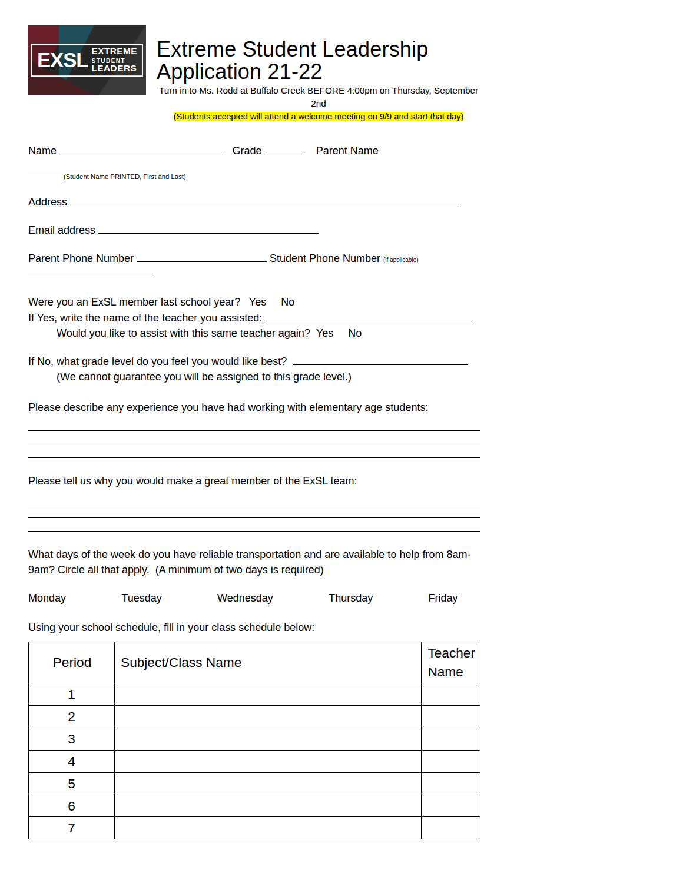EXSL
EXTREME
STUDENT
LEADERS
Extreme Student Leadership Application 21-22
Turn in to Ms. Rodd at Buffalo Creek BEFORE 4:00pm on Thursday, September 2nd
(Students accepted will attend a welcome meeting on 9/9 and start that day)
Name Grade Parent Name (Student Name PRINTED, First and Last)
Address
Email address
Parent Phone Number Student Phone Number (if applicable)
Were you an ExSL member last school year? Yes No
If Yes, write the name of the teacher you assisted:
Would you like to assist with this same teacher again? Yes No
If No, what grade level do you feel you would like best?
(We cannot guarantee you will be assigned to this grade level.)
Please describe any experience you have had working with elementary age students:
Please tell us why you would make a great member of the ExSL team:
What days of the week do you have reliable transportation and are available to help from 8am-9am? Circle all that apply. (A minimum of two days is required)
Monday Tuesday Wednesday Thursday Friday
Using your school schedule, fill in your class schedule below:
| Period | Subject/Class Name | Teacher Name |
| --- | --- | --- |
| 1 | | |
| 2 | | |
| 3 | | |
| 4 | | |
| 5 | | |
| 6 | | |
| 7 | | |